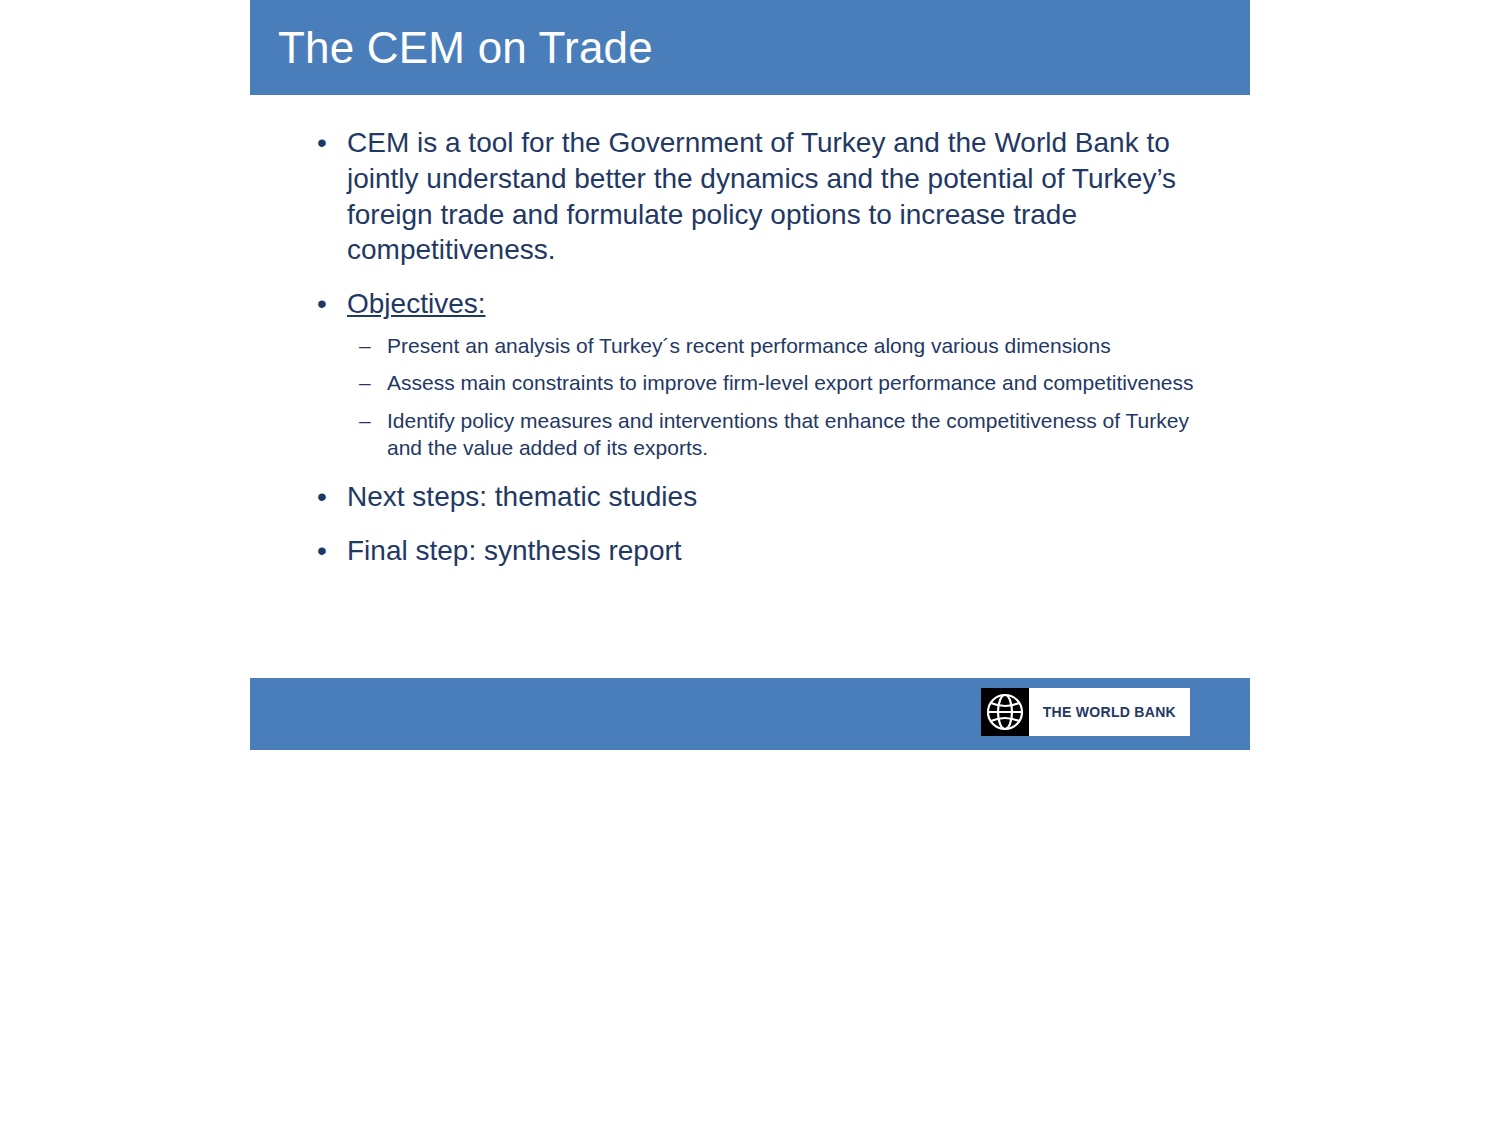The CEM on Trade
CEM is a tool for the Government of Turkey and the World Bank to jointly understand better the dynamics and the potential of Turkey’s foreign trade and formulate policy options to increase trade competitiveness.
Objectives:
Present an analysis of Turkey´s recent performance along various dimensions
Assess main constraints to improve firm-level export performance and competitiveness
Identify policy measures and interventions that enhance the competitiveness of Turkey and the value added of its exports.
Next steps: thematic studies
Final step: synthesis report
THE WORLD BANK